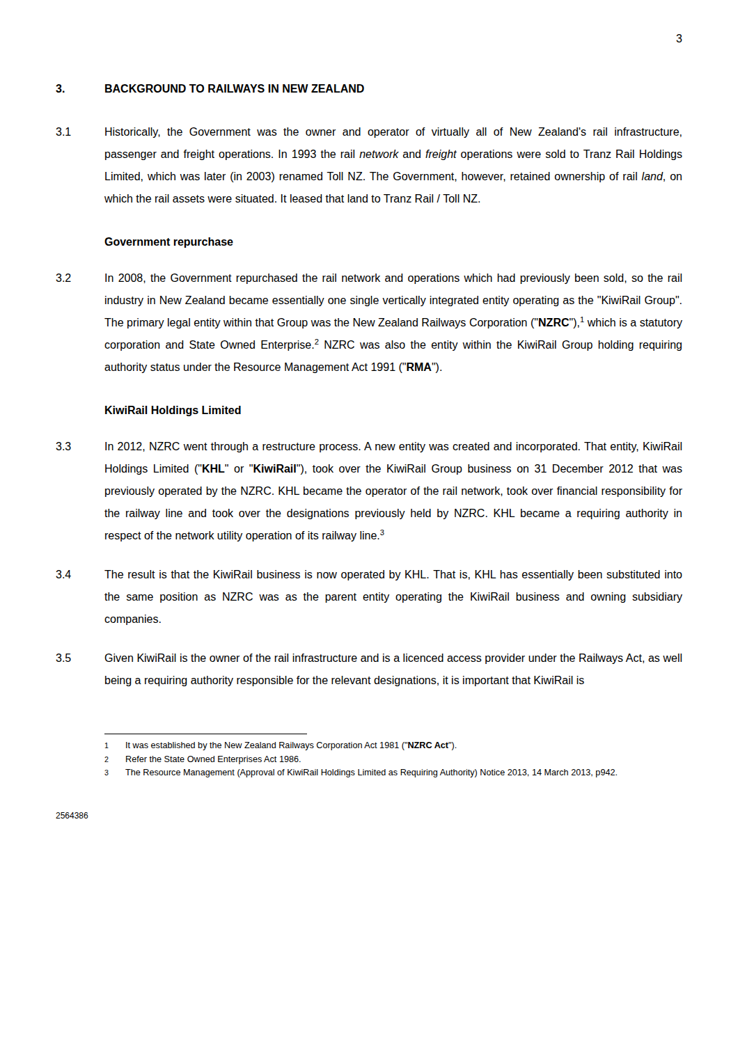3
3. BACKGROUND TO RAILWAYS IN NEW ZEALAND
3.1 Historically, the Government was the owner and operator of virtually all of New Zealand's rail infrastructure, passenger and freight operations. In 1993 the rail network and freight operations were sold to Tranz Rail Holdings Limited, which was later (in 2003) renamed Toll NZ. The Government, however, retained ownership of rail land, on which the rail assets were situated. It leased that land to Tranz Rail / Toll NZ.
Government repurchase
3.2 In 2008, the Government repurchased the rail network and operations which had previously been sold, so the rail industry in New Zealand became essentially one single vertically integrated entity operating as the "KiwiRail Group". The primary legal entity within that Group was the New Zealand Railways Corporation ("NZRC"),1 which is a statutory corporation and State Owned Enterprise.2 NZRC was also the entity within the KiwiRail Group holding requiring authority status under the Resource Management Act 1991 ("RMA").
KiwiRail Holdings Limited
3.3 In 2012, NZRC went through a restructure process. A new entity was created and incorporated. That entity, KiwiRail Holdings Limited ("KHL" or "KiwiRail"), took over the KiwiRail Group business on 31 December 2012 that was previously operated by the NZRC. KHL became the operator of the rail network, took over financial responsibility for the railway line and took over the designations previously held by NZRC. KHL became a requiring authority in respect of the network utility operation of its railway line.3
3.4 The result is that the KiwiRail business is now operated by KHL. That is, KHL has essentially been substituted into the same position as NZRC was as the parent entity operating the KiwiRail business and owning subsidiary companies.
3.5 Given KiwiRail is the owner of the rail infrastructure and is a licenced access provider under the Railways Act, as well being a requiring authority responsible for the relevant designations, it is important that KiwiRail is
1 It was established by the New Zealand Railways Corporation Act 1981 ("NZRC Act").
2 Refer the State Owned Enterprises Act 1986.
3 The Resource Management (Approval of KiwiRail Holdings Limited as Requiring Authority) Notice 2013, 14 March 2013, p942.
2564386